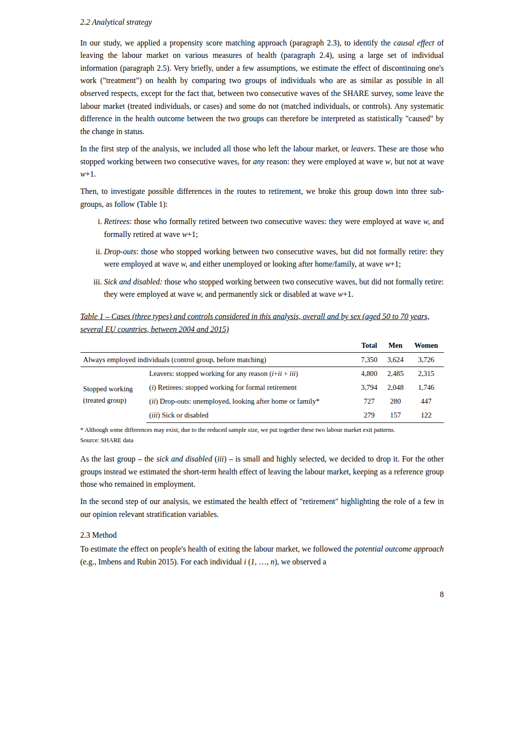2.2 Analytical strategy
In our study, we applied a propensity score matching approach (paragraph 2.3), to identify the causal effect of leaving the labour market on various measures of health (paragraph 2.4), using a large set of individual information (paragraph 2.5). Very briefly, under a few assumptions, we estimate the effect of discontinuing one's work ("treatment") on health by comparing two groups of individuals who are as similar as possible in all observed respects, except for the fact that, between two consecutive waves of the SHARE survey, some leave the labour market (treated individuals, or cases) and some do not (matched individuals, or controls). Any systematic difference in the health outcome between the two groups can therefore be interpreted as statistically "caused" by the change in status.
In the first step of the analysis, we included all those who left the labour market, or leavers. These are those who stopped working between two consecutive waves, for any reason: they were employed at wave w, but not at wave w+1.
Then, to investigate possible differences in the routes to retirement, we broke this group down into three sub-groups, as follow (Table 1):
Retirees: those who formally retired between two consecutive waves: they were employed at wave w, and formally retired at wave w+1;
Drop-outs: those who stopped working between two consecutive waves, but did not formally retire: they were employed at wave w, and either unemployed or looking after home/family, at wave w+1;
Sick and disabled: those who stopped working between two consecutive waves, but did not formally retire: they were employed at wave w, and permanently sick or disabled at wave w+1.
Table 1 – Cases (three types) and controls considered in this analysis, overall and by sex (aged 50 to 70 years, several EU countries, between 2004 and 2015)
| | Total | Men | Women |
| --- | --- | --- | --- |
| Always employed individuals (control group, before matching) | 7,350 | 3,624 | 3,726 |
| Stopped working (treated group) | Leavers: stopped working for any reason ( i + ii + iii ) | 4,800 | 2,485 | 2,315 |
| ( i ) Retirees: stopped working for formal retirement | 3,794 | 2,048 | 1,746 |
| ( ii ) Drop-outs: unemployed, looking after home or family* | 727 | 280 | 447 |
| ( iii ) Sick or disabled | 279 | 157 | 122 |
* Although some differences may exist, due to the reduced sample size, we put together these two labour market exit patterns.
Source: SHARE data
As the last group – the sick and disabled (iii) – is small and highly selected, we decided to drop it. For the other groups instead we estimated the short-term health effect of leaving the labour market, keeping as a reference group those who remained in employment.
In the second step of our analysis, we estimated the health effect of "retirement" highlighting the role of a few in our opinion relevant stratification variables.
2.3 Method
To estimate the effect on people's health of exiting the labour market, we followed the potential outcome approach (e.g., Imbens and Rubin 2015). For each individual i (1, …, n), we observed a
8